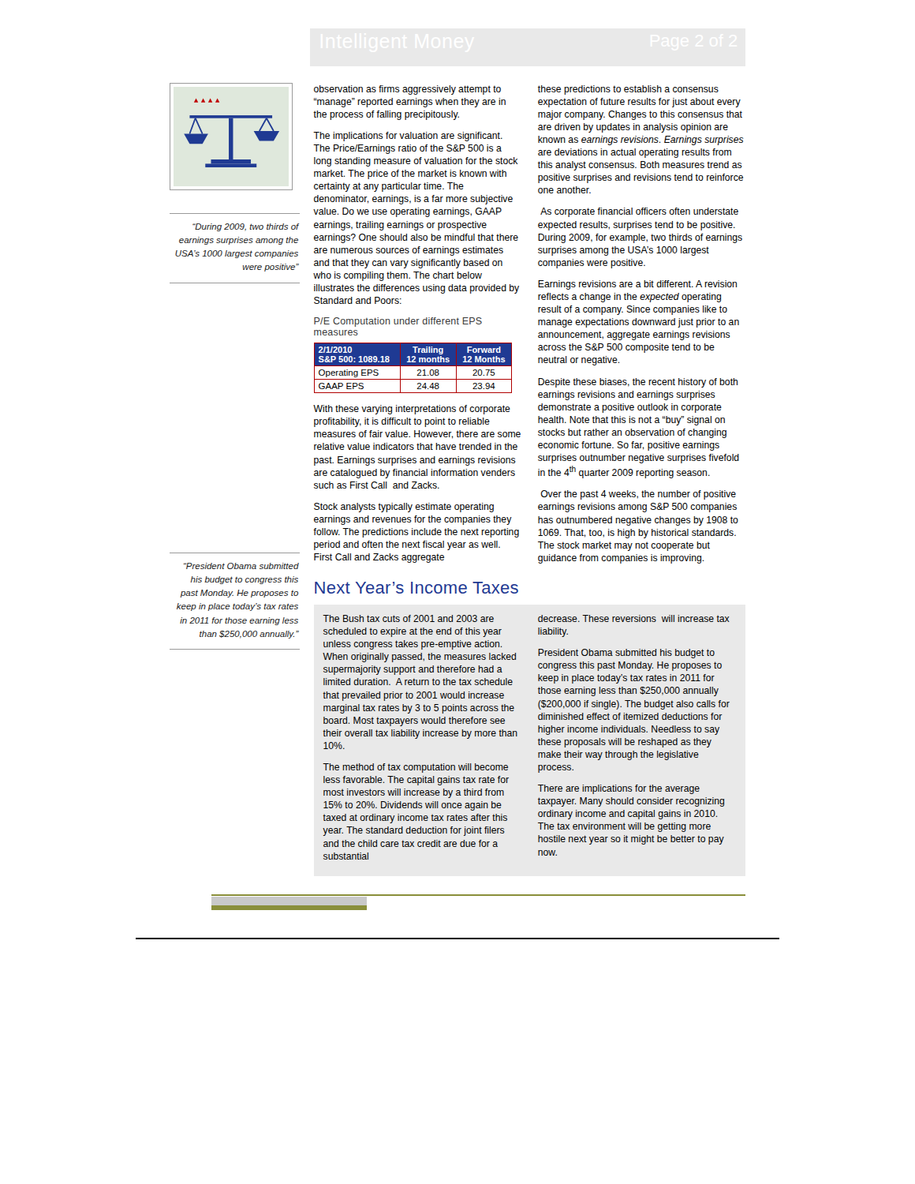Intelligent Money
Page 2 of 2
“During 2009, two thirds of earnings surprises among the USA’s 1000 largest companies were positive”
“President Obama submitted his budget to congress this past Monday. He proposes to keep in place today’s tax rates in 2011 for those earning less than $250,000 annually.”
observation as firms aggressively attempt to “manage” reported earnings when they are in the process of falling precipitously.
The implications for valuation are significant. The Price/Earnings ratio of the S&P 500 is a long standing measure of valuation for the stock market. The price of the market is known with certainty at any particular time. The denominator, earnings, is a far more subjective value. Do we use operating earnings, GAAP earnings, trailing earnings or prospective earnings? One should also be mindful that there are numerous sources of earnings estimates and that they can vary significantly based on who is compiling them. The chart below illustrates the differences using data provided by Standard and Poors:
P/E Computation under different EPS measures
| 2/1/2010 S&P 500: 1089.18 | Trailing 12 months | Forward 12 Months |
| --- | --- | --- |
| Operating EPS | 21.08 | 20.75 |
| GAAP EPS | 24.48 | 23.94 |
With these varying interpretations of corporate profitability, it is difficult to point to reliable measures of fair value. However, there are some relative value indicators that have trended in the past. Earnings surprises and earnings revisions are catalogued by financial information venders such as First Call and Zacks.
Stock analysts typically estimate operating earnings and revenues for the companies they follow. The predictions include the next reporting period and often the next fiscal year as well. First Call and Zacks aggregate
these predictions to establish a consensus expectation of future results for just about every major company. Changes to this consensus that are driven by updates in analysis opinion are known as earnings revisions. Earnings surprises are deviations in actual operating results from this analyst consensus. Both measures trend as positive surprises and revisions tend to reinforce one another.
As corporate financial officers often understate expected results, surprises tend to be positive. During 2009, for example, two thirds of earnings surprises among the USA’s 1000 largest companies were positive.
Earnings revisions are a bit different. A revision reflects a change in the expected operating result of a company. Since companies like to manage expectations downward just prior to an announcement, aggregate earnings revisions across the S&P 500 composite tend to be neutral or negative.
Despite these biases, the recent history of both earnings revisions and earnings surprises demonstrate a positive outlook in corporate health. Note that this is not a “buy” signal on stocks but rather an observation of changing economic fortune. So far, positive earnings surprises outnumber negative surprises fivefold in the 4th quarter 2009 reporting season.
Over the past 4 weeks, the number of positive earnings revisions among S&P 500 companies has outnumbered negative changes by 1908 to 1069. That, too, is high by historical standards. The stock market may not cooperate but guidance from companies is improving.
Next Year’s Income Taxes
The Bush tax cuts of 2001 and 2003 are scheduled to expire at the end of this year unless congress takes pre-emptive action. When originally passed, the measures lacked supermajority support and therefore had a limited duration. A return to the tax schedule that prevailed prior to 2001 would increase marginal tax rates by 3 to 5 points across the board. Most taxpayers would therefore see their overall tax liability increase by more than 10%.
The method of tax computation will become less favorable. The capital gains tax rate for most investors will increase by a third from 15% to 20%. Dividends will once again be taxed at ordinary income tax rates after this year. The standard deduction for joint filers and the child care tax credit are due for a substantial
decrease. These reversions will increase tax liability.
President Obama submitted his budget to congress this past Monday. He proposes to keep in place today’s tax rates in 2011 for those earning less than $250,000 annually ($200,000 if single). The budget also calls for diminished effect of itemized deductions for higher income individuals. Needless to say these proposals will be reshaped as they make their way through the legislative process.
There are implications for the average taxpayer. Many should consider recognizing ordinary income and capital gains in 2010. The tax environment will be getting more hostile next year so it might be better to pay now.